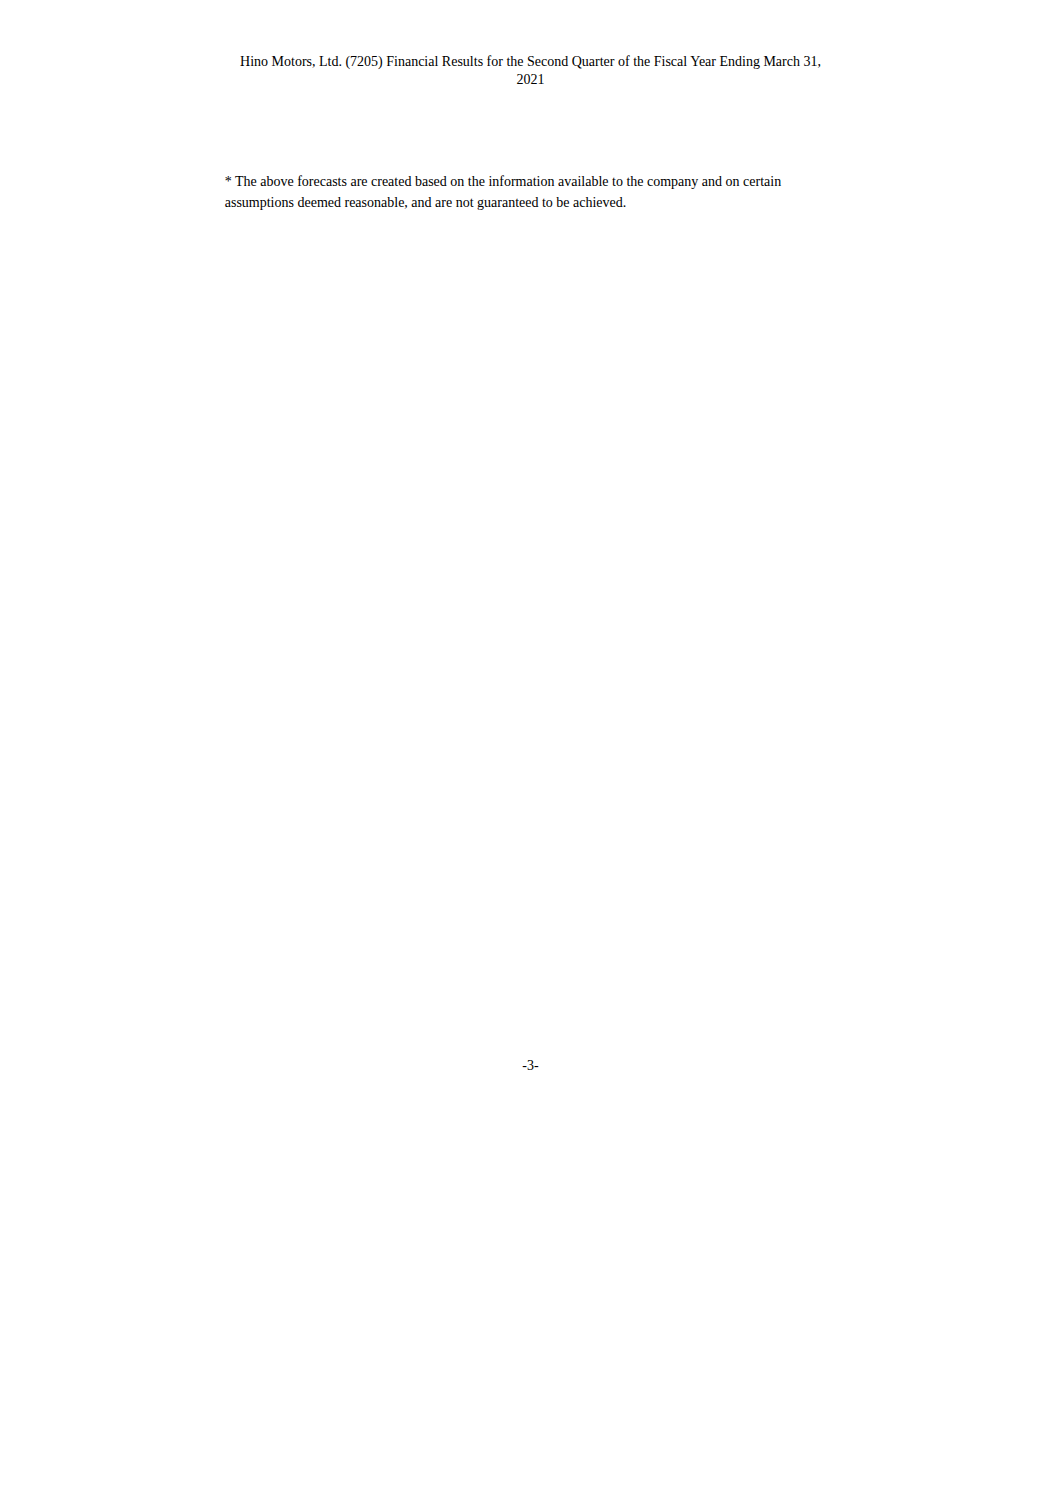Hino Motors, Ltd. (7205) Financial Results for the Second Quarter of the Fiscal Year Ending March 31, 2021
* The above forecasts are created based on the information available to the company and on certain assumptions deemed reasonable, and are not guaranteed to be achieved.
-3-